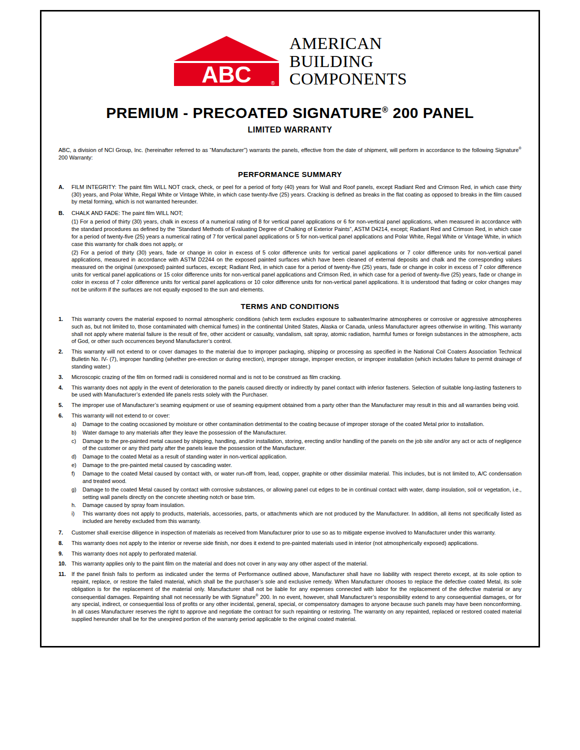ABC ®
AMERICAN
BUILDING
COMPONENTS
PREMIUM - PRECOATED SIGNATURE® 200 PANEL
LIMITED WARRANTY
ABC, a division of NCI Group, Inc. (hereinafter referred to as “Manufacturer”) warrants the panels, effective from the date of shipment, will perform in accordance to the following Signature® 200 Warranty:
PERFORMANCE SUMMARY
A.
FILM INTEGRITY: The paint film WILL NOT crack, check, or peel for a period of forty (40) years for Wall and Roof panels, except Radiant Red and Crimson Red, in which case thirty (30) years, and Polar White, Regal White or Vintage White, in which case twenty-five (25) years. Cracking is defined as breaks in the flat coating as opposed to breaks in the film caused by metal forming, which is not warranted hereunder.
B.
CHALK AND FADE: The paint film WILL NOT;
(1) For a period of thirty (30) years, chalk in excess of a numerical rating of 8 for vertical panel applications or 6 for non-vertical panel applications, when measured in accordance with the standard procedures as defined by the “Standard Methods of Evaluating Degree of Chalking of Exterior Paints”, ASTM D4214, except; Radiant Red and Crimson Red, in which case for a period of twenty-five (25) years a numerical rating of 7 for vertical panel applications or 5 for non-vertical panel applications and Polar White, Regal White or Vintage White, in which case this warranty for chalk does not apply, or
(2) For a period of thirty (30) years, fade or change in color in excess of 5 color difference units for vertical panel applications or 7 color difference units for non-vertical panel applications, measured in accordance with ASTM D2244 on the exposed painted surfaces which have been cleaned of external deposits and chalk and the corresponding values measured on the original (unexposed) painted surfaces, except; Radiant Red, in which case for a period of twenty-five (25) years, fade or change in color in excess of 7 color difference units for vertical panel applications or 15 color difference units for non-vertical panel applications and Crimson Red, in which case for a period of twenty-five (25) years, fade or change in color in excess of 7 color difference units for vertical panel applications or 10 color difference units for non-vertical panel applications. It is understood that fading or color changes may not be uniform if the surfaces are not equally exposed to the sun and elements.
TERMS AND CONDITIONS
1. This warranty covers the material exposed to normal atmospheric conditions (which term excludes exposure to saltwater/marine atmospheres or corrosive or aggressive atmospheres such as, but not limited to, those contaminated with chemical fumes) in the continental United States, Alaska or Canada, unless Manufacturer agrees otherwise in writing. This warranty shall not apply where material failure is the result of fire, other accident or casualty, vandalism, salt spray, atomic radiation, harmful fumes or foreign substances in the atmosphere, acts of God, or other such occurrences beyond Manufacturer’s control.
2. This warranty will not extend to or cover damages to the material due to improper packaging, shipping or processing as specified in the National Coil Coaters Association Technical Bulletin No. IV- (7), improper handling (whether pre-erection or during erection), improper storage, improper erection, or improper installation (which includes failure to permit drainage of standing water.)
3. Microscopic crazing of the film on formed radii is considered normal and is not to be construed as film cracking.
4. This warranty does not apply in the event of deterioration to the panels caused directly or indirectly by panel contact with inferior fasteners. Selection of suitable long-lasting fasteners to be used with Manufacturer’s extended life panels rests solely with the Purchaser.
5. The improper use of Manufacturer’s seaming equipment or use of seaming equipment obtained from a party other than the Manufacturer may result in this and all warranties being void.
6. This warranty will not extend to or cover:
a) Damage to the coating occasioned by moisture or other contamination detrimental to the coating because of improper storage of the coated Metal prior to installation.
b) Water damage to any materials after they leave the possession of the Manufacturer.
c) Damage to the pre-painted metal caused by shipping, handling, and/or installation, storing, erecting and/or handling of the panels on the job site and/or any act or acts of negligence of the customer or any third party after the panels leave the possession of the Manufacturer.
d) Damage to the coated Metal as a result of standing water in non-vertical application.
e) Damage to the pre-painted metal caused by cascading water.
f) Damage to the coated Metal caused by contact with, or water run-off from, lead, copper, graphite or other dissimilar material. This includes, but is not limited to, A/C condensation and treated wood.
g) Damage to the coated Metal caused by contact with corrosive substances, or allowing panel cut edges to be in continual contact with water, damp insulation, soil or vegetation, i.e., setting wall panels directly on the concrete sheeting notch or base trim.
h. Damage caused by spray foam insulation.
i) This warranty does not apply to products, materials, accessories, parts, or attachments which are not produced by the Manufacturer. In addition, all items not specifically listed as included are hereby excluded from this warranty.
7. Customer shall exercise diligence in inspection of materials as received from Manufacturer prior to use so as to mitigate expense involved to Manufacturer under this warranty.
8. This warranty does not apply to the interior or reverse side finish, nor does it extend to pre-painted materials used in interior (not atmospherically exposed) applications.
9. This warranty does not apply to perforated material.
10. This warranty applies only to the paint film on the material and does not cover in any way any other aspect of the material.
11. If the panel finish fails to perform as indicated under the terms of Performance outlined above, Manufacturer shall have no liability with respect thereto except, at its sole option to repaint, replace, or restore the failed material, which shall be the purchaser’s sole and exclusive remedy. When Manufacturer chooses to replace the defective coated Metal, its sole obligation is for the replacement of the material only. Manufacturer shall not be liable for any expenses connected with labor for the replacement of the defective material or any consequential damages. Repainting shall not necessarily be with Signature® 200. In no event, however, shall Manufacturer’s responsibility extend to any consequential damages, or for any special, indirect, or consequential loss of profits or any other incidental, general, special, or compensatory damages to anyone because such panels may have been nonconforming. In all cases Manufacturer reserves the right to approve and negotiate the contract for such repainting or restoring. The warranty on any repainted, replaced or restored coated material supplied hereunder shall be for the unexpired portion of the warranty period applicable to the original coated material.